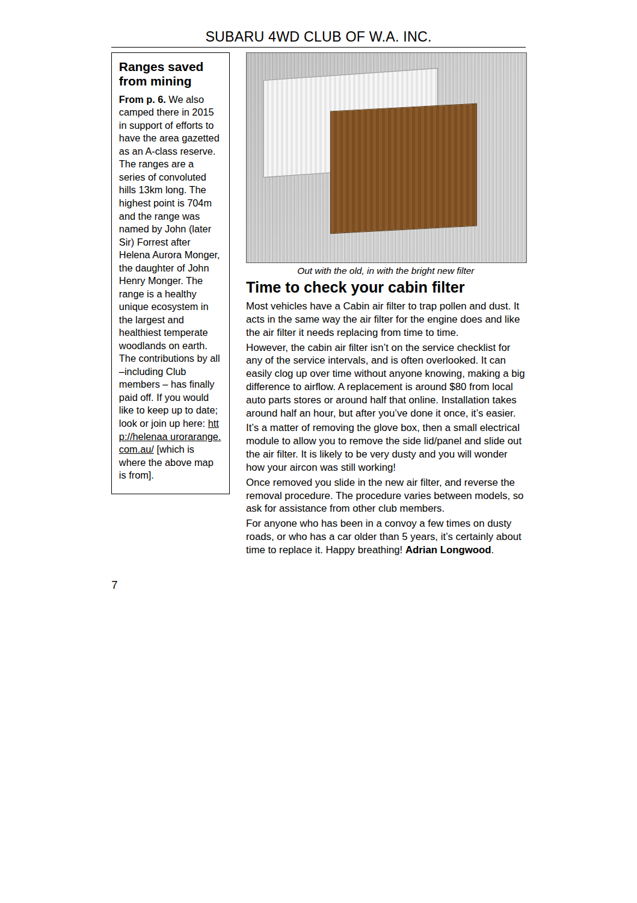SUBARU 4WD CLUB OF W.A. INC.
Ranges saved from mining
From p. 6. We also camped there in 2015 in support of efforts to have the area gazetted as an A-class reserve. The ranges are a series of convoluted hills 13km long. The highest point is 704m and the range was named by John (later Sir) Forrest after Helena Aurora Monger, the daughter of John Henry Monger. The range is a healthy unique ecosystem in the largest and healthiest temperate woodlands on earth. The contributions by all –including Club members – has finally paid off. If you would like to keep up to date; look or join up here: http://helenaa urorarange.com.au/ [which is where the above map is from].
Out with the old, in with the bright new filter
Time to check your cabin filter
Most vehicles have a Cabin air filter to trap pollen and dust. It acts in the same way the air filter for the engine does and like the air filter it needs replacing from time to time.
However, the cabin air filter isn’t on the service checklist for any of the service intervals, and is often overlooked. It can easily clog up over time without anyone knowing, making a big difference to airflow. A replacement is around $80 from local auto parts stores or around half that online. Installation takes around half an hour, but after you’ve done it once, it’s easier.
It’s a matter of removing the glove box, then a small electrical module to allow you to remove the side lid/panel and slide out the air filter. It is likely to be very dusty and you will wonder how your aircon was still working!
Once removed you slide in the new air filter, and reverse the removal procedure. The procedure varies between models, so ask for assistance from other club members.
For anyone who has been in a convoy a few times on dusty roads, or who has a car older than 5 years, it’s certainly about time to replace it. Happy breathing! Adrian Longwood.
7